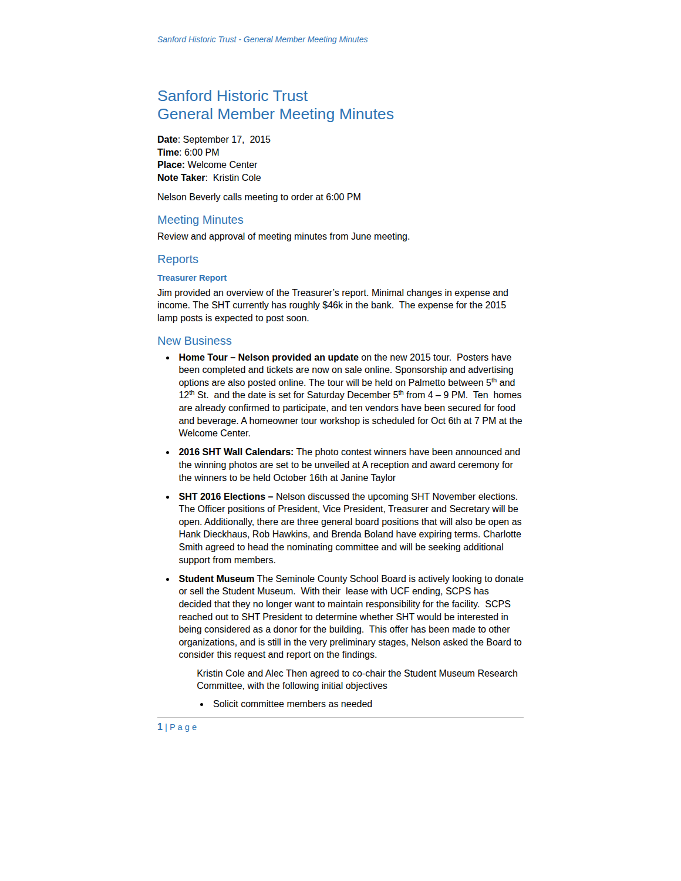Sanford Historic Trust - General Member Meeting Minutes
Sanford Historic Trust
General Member Meeting Minutes
Date: September 17, 2015
Time: 6:00 PM
Place: Welcome Center
Note Taker: Kristin Cole
Nelson Beverly calls meeting to order at 6:00 PM
Meeting Minutes
Review and approval of meeting minutes from June meeting.
Reports
Treasurer Report
Jim provided an overview of the Treasurer’s report. Minimal changes in expense and income. The SHT currently has roughly $46k in the bank. The expense for the 2015 lamp posts is expected to post soon.
New Business
Home Tour – Nelson provided an update on the new 2015 tour. Posters have been completed and tickets are now on sale online. Sponsorship and advertising options are also posted online. The tour will be held on Palmetto between 5th and 12th St. and the date is set for Saturday December 5th from 4 – 9 PM. Ten homes are already confirmed to participate, and ten vendors have been secured for food and beverage. A homeowner tour workshop is scheduled for Oct 6th at 7 PM at the Welcome Center.
2016 SHT Wall Calendars: The photo contest winners have been announced and the winning photos are set to be unveiled at A reception and award ceremony for the winners to be held October 16th at Janine Taylor
SHT 2016 Elections – Nelson discussed the upcoming SHT November elections. The Officer positions of President, Vice President, Treasurer and Secretary will be open. Additionally, there are three general board positions that will also be open as Hank Dieckhaus, Rob Hawkins, and Brenda Boland have expiring terms. Charlotte Smith agreed to head the nominating committee and will be seeking additional support from members.
Student Museum The Seminole County School Board is actively looking to donate or sell the Student Museum. With their lease with UCF ending, SCPS has decided that they no longer want to maintain responsibility for the facility. SCPS reached out to SHT President to determine whether SHT would be interested in being considered as a donor for the building. This offer has been made to other organizations, and is still in the very preliminary stages, Nelson asked the Board to consider this request and report on the findings.
Kristin Cole and Alec Then agreed to co-chair the Student Museum Research Committee, with the following initial objectives
Solicit committee members as needed
1 | P a g e